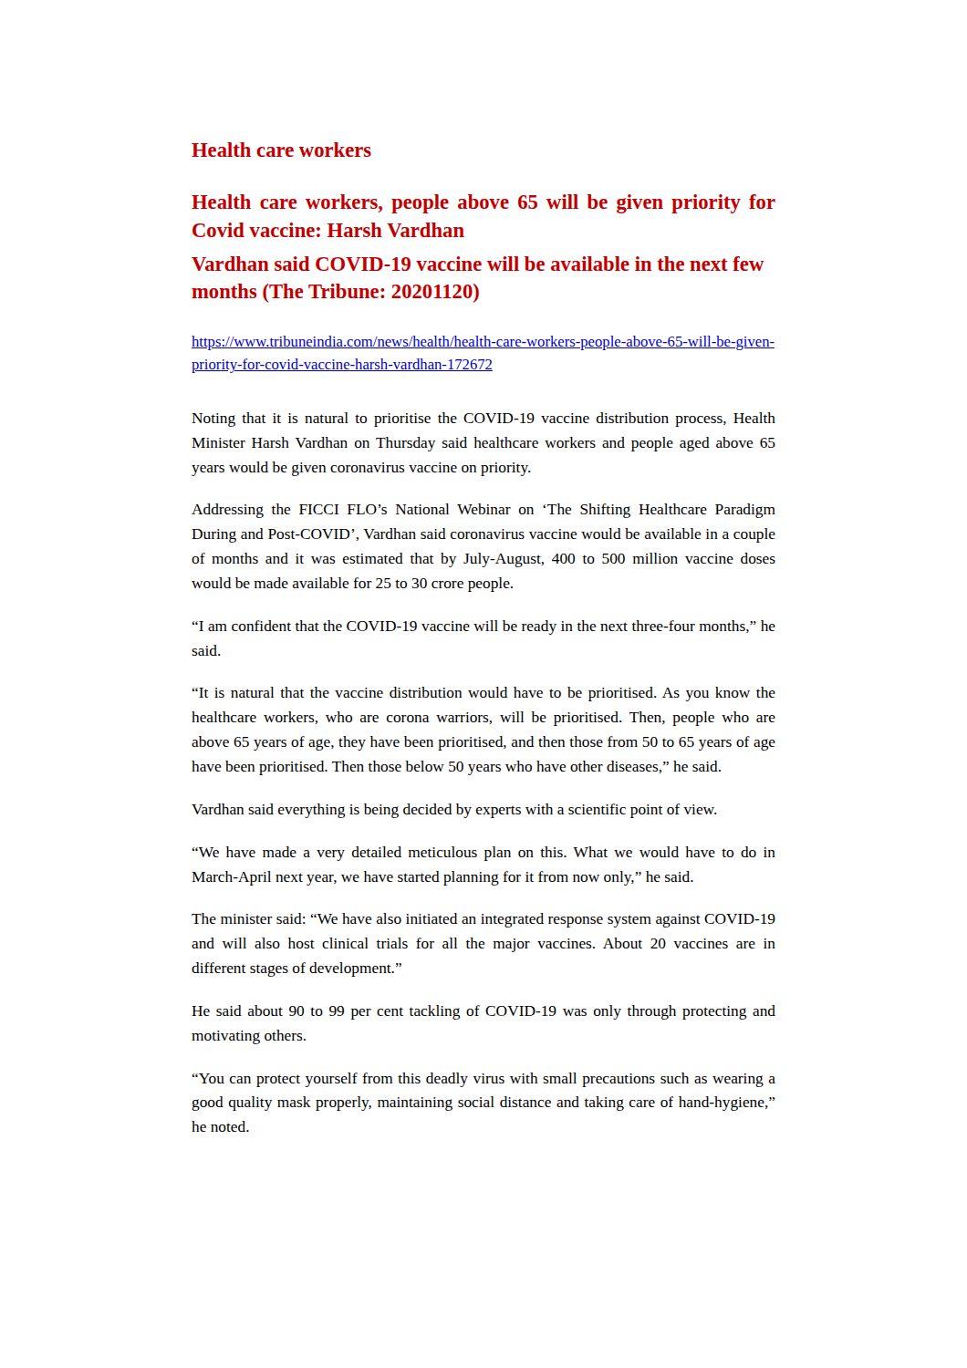Health care workers
Health care workers, people above 65 will be given priority for Covid vaccine: Harsh Vardhan
Vardhan said COVID-19 vaccine will be available in the next few months (The Tribune: 20201120)
https://www.tribuneindia.com/news/health/health-care-workers-people-above-65-will-be-given-priority-for-covid-vaccine-harsh-vardhan-172672
Noting that it is natural to prioritise the COVID-19 vaccine distribution process, Health Minister Harsh Vardhan on Thursday said healthcare workers and people aged above 65 years would be given coronavirus vaccine on priority.
Addressing the FICCI FLO’s National Webinar on ‘The Shifting Healthcare Paradigm During and Post-COVID’, Vardhan said coronavirus vaccine would be available in a couple of months and it was estimated that by July-August, 400 to 500 million vaccine doses would be made available for 25 to 30 crore people.
“I am confident that the COVID-19 vaccine will be ready in the next three-four months,” he said.
“It is natural that the vaccine distribution would have to be prioritised. As you know the healthcare workers, who are corona warriors, will be prioritised. Then, people who are above 65 years of age, they have been prioritised, and then those from 50 to 65 years of age have been prioritised. Then those below 50 years who have other diseases,” he said.
Vardhan said everything is being decided by experts with a scientific point of view.
“We have made a very detailed meticulous plan on this. What we would have to do in March-April next year, we have started planning for it from now only,” he said.
The minister said: “We have also initiated an integrated response system against COVID-19 and will also host clinical trials for all the major vaccines. About 20 vaccines are in different stages of development.”
He said about 90 to 99 per cent tackling of COVID-19 was only through protecting and motivating others.
“You can protect yourself from this deadly virus with small precautions such as wearing a good quality mask properly, maintaining social distance and taking care of hand-hygiene,” he noted.